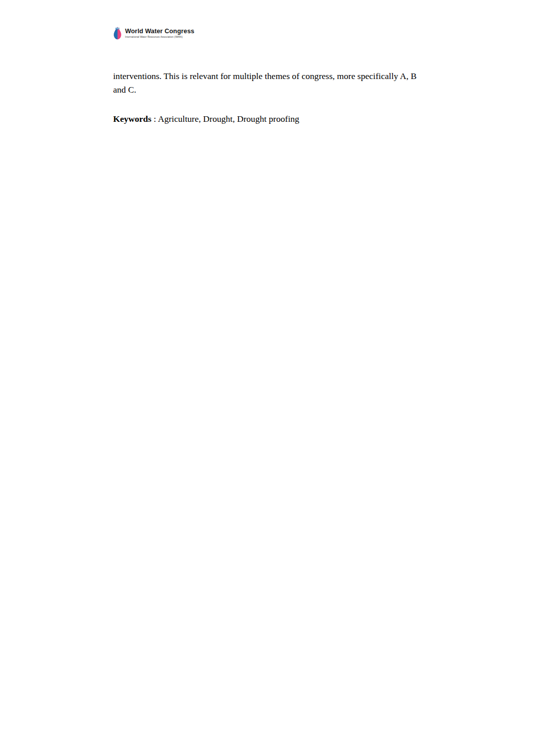IWRA
World Water Congress
International Water Resources Association (IWRA)
interventions. This is relevant for multiple themes of congress, more specifically A, B and C.
Keywords : Agriculture, Drought, Drought proofing